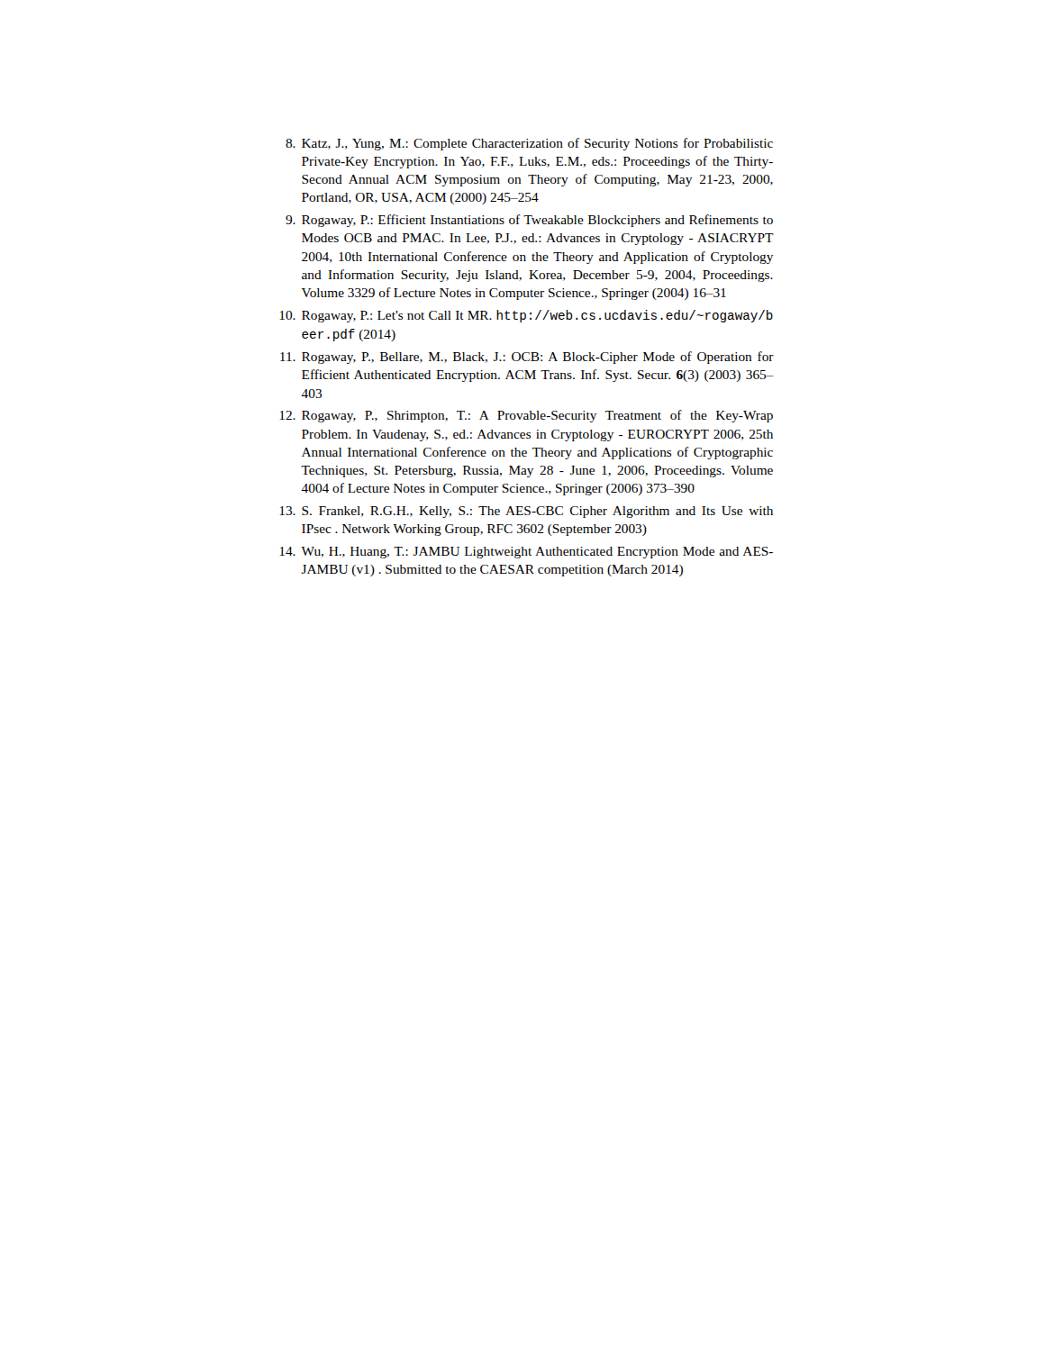8. Katz, J., Yung, M.: Complete Characterization of Security Notions for Probabilistic Private-Key Encryption. In Yao, F.F., Luks, E.M., eds.: Proceedings of the Thirty-Second Annual ACM Symposium on Theory of Computing, May 21-23, 2000, Portland, OR, USA, ACM (2000) 245–254
9. Rogaway, P.: Efficient Instantiations of Tweakable Blockciphers and Refinements to Modes OCB and PMAC. In Lee, P.J., ed.: Advances in Cryptology - ASIACRYPT 2004, 10th International Conference on the Theory and Application of Cryptology and Information Security, Jeju Island, Korea, December 5-9, 2004, Proceedings. Volume 3329 of Lecture Notes in Computer Science., Springer (2004) 16–31
10. Rogaway, P.: Let's not Call It MR. http://web.cs.ucdavis.edu/~rogaway/beer.pdf (2014)
11. Rogaway, P., Bellare, M., Black, J.: OCB: A Block-Cipher Mode of Operation for Efficient Authenticated Encryption. ACM Trans. Inf. Syst. Secur. 6(3) (2003) 365–403
12. Rogaway, P., Shrimpton, T.: A Provable-Security Treatment of the Key-Wrap Problem. In Vaudenay, S., ed.: Advances in Cryptology - EUROCRYPT 2006, 25th Annual International Conference on the Theory and Applications of Cryptographic Techniques, St. Petersburg, Russia, May 28 - June 1, 2006, Proceedings. Volume 4004 of Lecture Notes in Computer Science., Springer (2006) 373–390
13. S. Frankel, R.G.H., Kelly, S.: The AES-CBC Cipher Algorithm and Its Use with IPsec . Network Working Group, RFC 3602 (September 2003)
14. Wu, H., Huang, T.: JAMBU Lightweight Authenticated Encryption Mode and AES-JAMBU (v1) . Submitted to the CAESAR competition (March 2014)